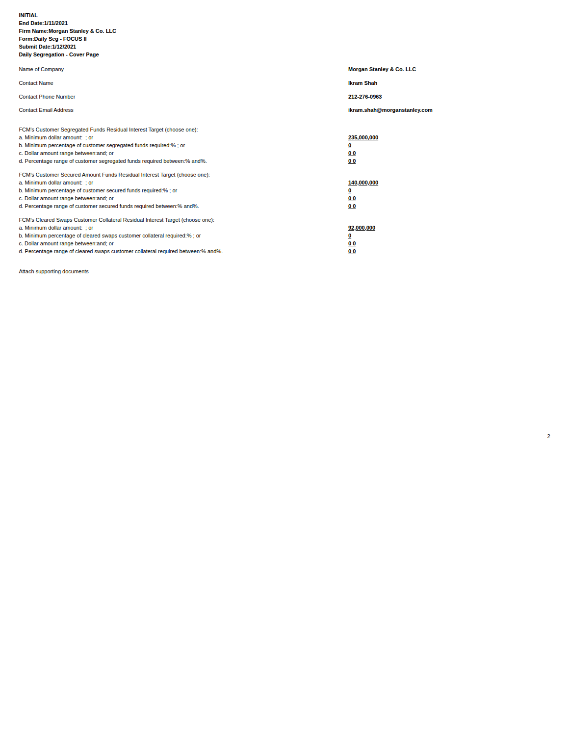INITIAL
End Date:1/11/2021
Firm Name:Morgan Stanley & Co. LLC
Form:Daily Seg - FOCUS II
Submit Date:1/12/2021
Daily Segregation - Cover Page
| Name of Company | Morgan Stanley & Co. LLC |
| Contact Name | Ikram Shah |
| Contact Phone Number | 212-276-0963 |
| Contact Email Address | ikram.shah@morganstanley.com |
| FCM's Customer Segregated Funds Residual Interest Target (choose one): | |
| a. Minimum dollar amount: ; or | 235,000,000 |
| b. Minimum percentage of customer segregated funds required:% ; or | 0 |
| c. Dollar amount range between:and; or | 0 0 |
| d. Percentage range of customer segregated funds required between:% and%. | 0 0 |
| FCM's Customer Secured Amount Funds Residual Interest Target (choose one): | |
| a. Minimum dollar amount: ; or | 140,000,000 |
| b. Minimum percentage of customer secured funds required:% ; or | 0 |
| c. Dollar amount range between:and; or | 0 0 |
| d. Percentage range of customer secured funds required between:% and%. | 0 0 |
| FCM's Cleared Swaps Customer Collateral Residual Interest Target (choose one): | |
| a. Minimum dollar amount: ; or | 92,000,000 |
| b. Minimum percentage of cleared swaps customer collateral required:% ; or | 0 |
| c. Dollar amount range between:and; or | 0 0 |
| d. Percentage range of cleared swaps customer collateral required between:% and%. | 0 0 |
Attach supporting documents
2